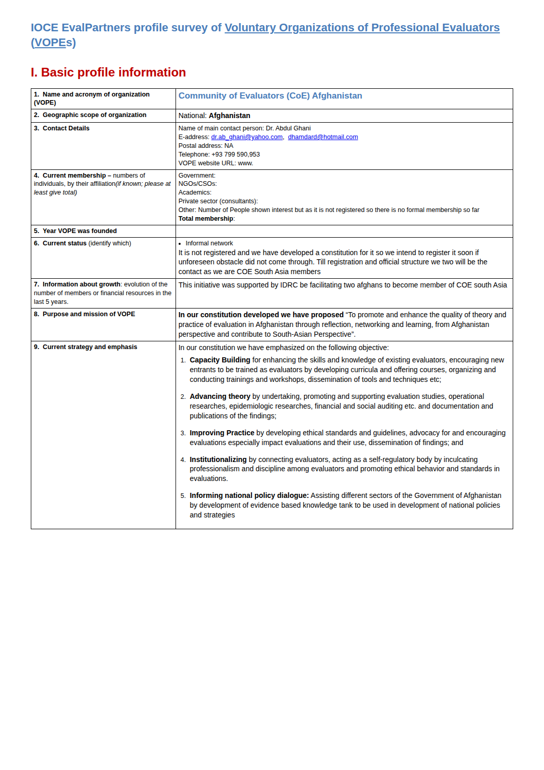IOCE EvalPartners profile survey of Voluntary Organizations of Professional Evaluators (VOPEs)
I. Basic profile information
| 1. Name and acronym of organization (VOPE) | Community of Evaluators (CoE) Afghanistan |
| 2. Geographic scope of organization | National: Afghanistan |
| 3. Contact Details | Name of main contact person: Dr. Abdul Ghani E-address: dr.ab_ghani@yahoo.com , dhamdard@hotmail.com Postal address: NA Telephone: +93 799 590,953 VOPE website URL: www. |
| 4. Current membership – numbers of individuals, by their affiliation (if known; please at least give total) | Government: NGOs/CSOs: Academics: Private sector (consultants): Other: Number of People shown interest but as it is not registered so there is no formal membership so far Total membership : |
| 5. Year VOPE was founded | |
| 6. Current status (identify which) | Informal network It is not registered and we have developed a constitution for it so we intend to register it soon if unforeseen obstacle did not come through. Till registration and official structure we two will be the contact as we are COE South Asia members |
| 7. Information about growth : evolution of the number of members or financial resources in the last 5 years. | This initiative was supported by IDRC be facilitating two afghans to become member of COE south Asia |
| 8. Purpose and mission of VOPE | In our constitution developed we have proposed “To promote and enhance the quality of theory and practice of evaluation in Afghanistan through reflection, networking and learning, from Afghanistan perspective and contribute to South-Asian Perspective”. |
| 9. Current strategy and emphasis | In our constitution we have emphasized on the following objective: Capacity Building for enhancing the skills and knowledge of existing evaluators, encouraging new entrants to be trained as evaluators by developing curricula and offering courses, organizing and conducting trainings and workshops, dissemination of tools and techniques etc; Advancing theory by undertaking, promoting and supporting evaluation studies, operational researches, epidemiologic researches, financial and social auditing etc. and documentation and publications of the findings; Improving Practice by developing ethical standards and guidelines, advocacy for and encouraging evaluations especially impact evaluations and their use, dissemination of findings; and Institutionalizing by connecting evaluators, acting as a self-regulatory body by inculcating professionalism and discipline among evaluators and promoting ethical behavior and standards in evaluations. Informing national policy dialogue: Assisting different sectors of the Government of Afghanistan by development of evidence based knowledge tank to be used in development of national policies and strategies |